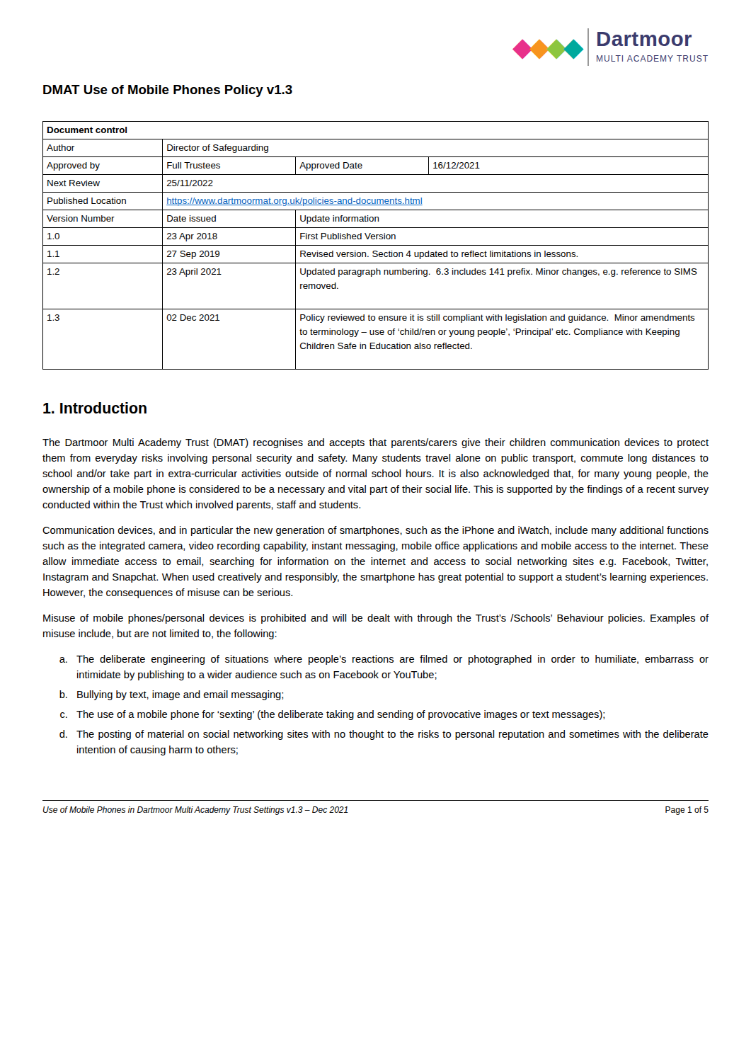◆◆◆◆ Dartmoor
MULTI ACADEMY TRUST
DMAT Use of Mobile Phones Policy v1.3
| Document control |
| --- |
| Author | Director of Safeguarding |
| Approved by | Full Trustees | Approved Date | 16/12/2021 |
| Next Review | 25/11/2022 |
| Published Location | https://www.dartmoormat.org.uk/policies-and-documents.html |
| Version Number | Date issued | Update information |
| 1.0 | 23 Apr 2018 | First Published Version |
| 1.1 | 27 Sep 2019 | Revised version. Section 4 updated to reflect limitations in lessons. |
| 1.2 | 23 April 2021 | Updated paragraph numbering. 6.3 includes 141 prefix. Minor changes, e.g. reference to SIMS removed. |
| 1.3 | 02 Dec 2021 | Policy reviewed to ensure it is still compliant with legislation and guidance. Minor amendments to terminology – use of ‘child/ren or young people’, ‘Principal’ etc. Compliance with Keeping Children Safe in Education also reflected. |
1. Introduction
The Dartmoor Multi Academy Trust (DMAT) recognises and accepts that parents/carers give their children communication devices to protect them from everyday risks involving personal security and safety. Many students travel alone on public transport, commute long distances to school and/or take part in extra-curricular activities outside of normal school hours. It is also acknowledged that, for many young people, the ownership of a mobile phone is considered to be a necessary and vital part of their social life. This is supported by the findings of a recent survey conducted within the Trust which involved parents, staff and students.
Communication devices, and in particular the new generation of smartphones, such as the iPhone and iWatch, include many additional functions such as the integrated camera, video recording capability, instant messaging, mobile office applications and mobile access to the internet. These allow immediate access to email, searching for information on the internet and access to social networking sites e.g. Facebook, Twitter, Instagram and Snapchat. When used creatively and responsibly, the smartphone has great potential to support a student’s learning experiences. However, the consequences of misuse can be serious.
Misuse of mobile phones/personal devices is prohibited and will be dealt with through the Trust’s /Schools’ Behaviour policies. Examples of misuse include, but are not limited to, the following:
The deliberate engineering of situations where people’s reactions are filmed or photographed in order to humiliate, embarrass or intimidate by publishing to a wider audience such as on Facebook or YouTube;
Bullying by text, image and email messaging;
The use of a mobile phone for ‘sexting’ (the deliberate taking and sending of provocative images or text messages);
The posting of material on social networking sites with no thought to the risks to personal reputation and sometimes with the deliberate intention of causing harm to others;
Use of Mobile Phones in Dartmoor Multi Academy Trust Settings v1.3 – Dec 2021 Page 1 of 5